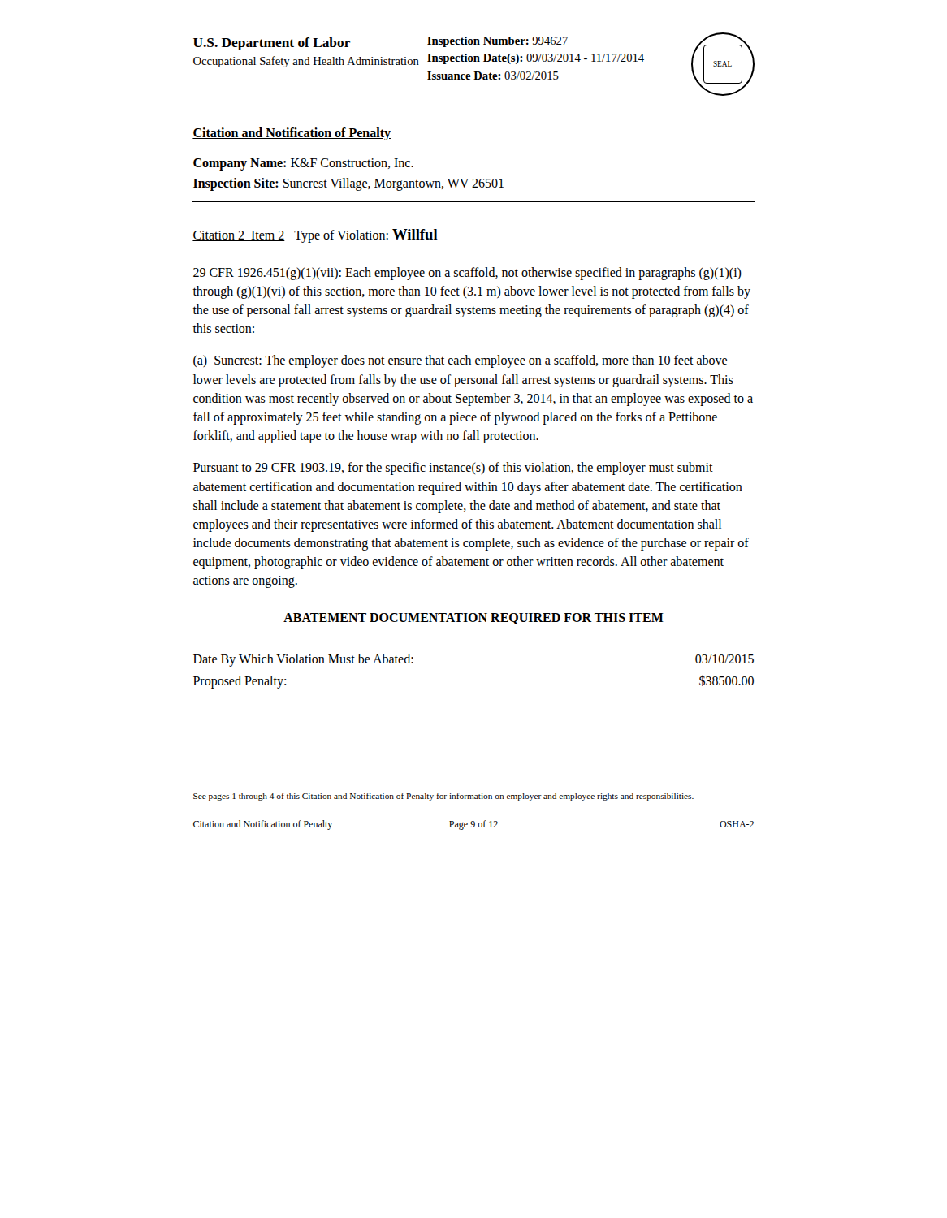U.S. Department of Labor
Occupational Safety and Health Administration
Inspection Number: 994627
Inspection Date(s): 09/03/2014 - 11/17/2014
Issuance Date: 03/02/2015
SEAL
Citation and Notification of Penalty
Company Name: K&F Construction, Inc.
Inspection Site: Suncrest Village, Morgantown, WV 26501
Citation 2 Item 2 Type of Violation: Willful
29 CFR 1926.451(g)(1)(vii): Each employee on a scaffold, not otherwise specified in paragraphs (g)(1)(i) through (g)(1)(vi) of this section, more than 10 feet (3.1 m) above lower level is not protected from falls by the use of personal fall arrest systems or guardrail systems meeting the requirements of paragraph (g)(4) of this section:
(a) Suncrest: The employer does not ensure that each employee on a scaffold, more than 10 feet above lower levels are protected from falls by the use of personal fall arrest systems or guardrail systems. This condition was most recently observed on or about September 3, 2014, in that an employee was exposed to a fall of approximately 25 feet while standing on a piece of plywood placed on the forks of a Pettibone forklift, and applied tape to the house wrap with no fall protection.
Pursuant to 29 CFR 1903.19, for the specific instance(s) of this violation, the employer must submit abatement certification and documentation required within 10 days after abatement date. The certification shall include a statement that abatement is complete, the date and method of abatement, and state that employees and their representatives were informed of this abatement. Abatement documentation shall include documents demonstrating that abatement is complete, such as evidence of the purchase or repair of equipment, photographic or video evidence of abatement or other written records. All other abatement actions are ongoing.
ABATEMENT DOCUMENTATION REQUIRED FOR THIS ITEM
| Date By Which Violation Must be Abated: | 03/10/2015 |
| Proposed Penalty: | $38500.00 |
See pages 1 through 4 of this Citation and Notification of Penalty for information on employer and employee rights and responsibilities.
Citation and Notification of Penalty
Page 9 of 12
OSHA-2